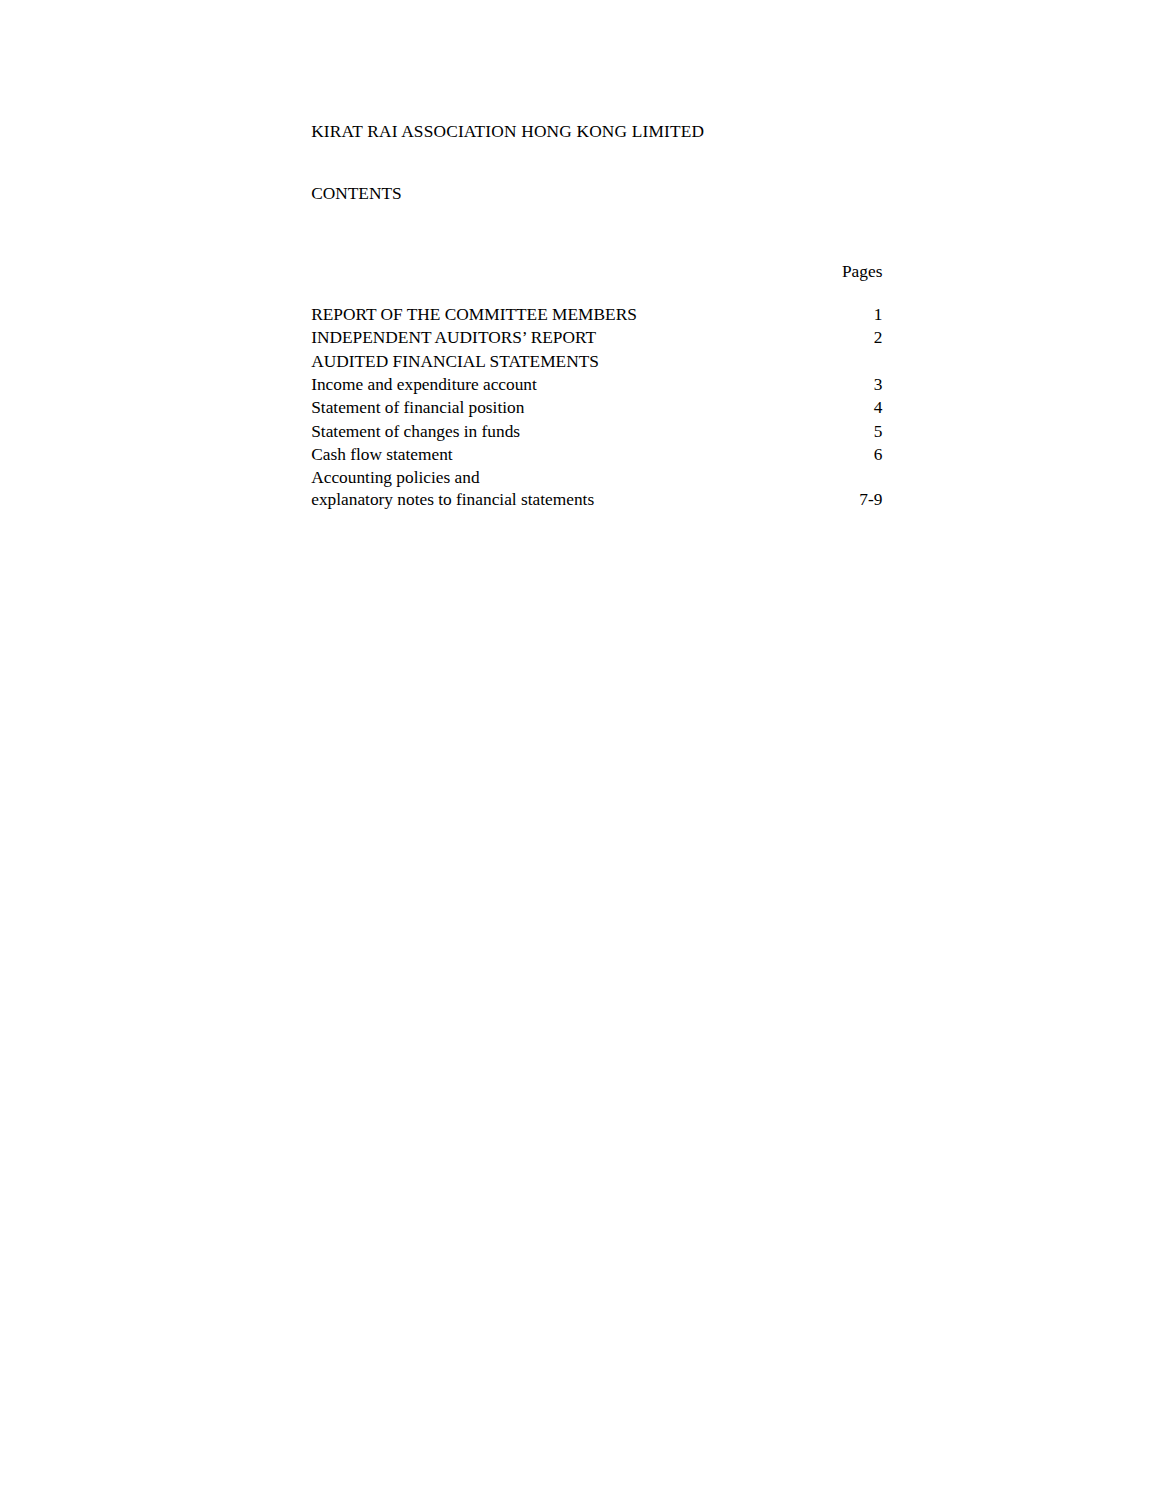KIRAT RAI ASSOCIATION HONG KONG LIMITED
CONTENTS
| | Pages |
| REPORT OF THE COMMITTEE MEMBERS | 1 |
| INDEPENDENT AUDITORS’ REPORT | 2 |
| AUDITED FINANCIAL STATEMENTS | |
| Income and expenditure account | 3 |
| Statement of financial position | 4 |
| Statement of changes in funds | 5 |
| Cash flow statement | 6 |
| Accounting policies and explanatory notes to financial statements | 7-9 |